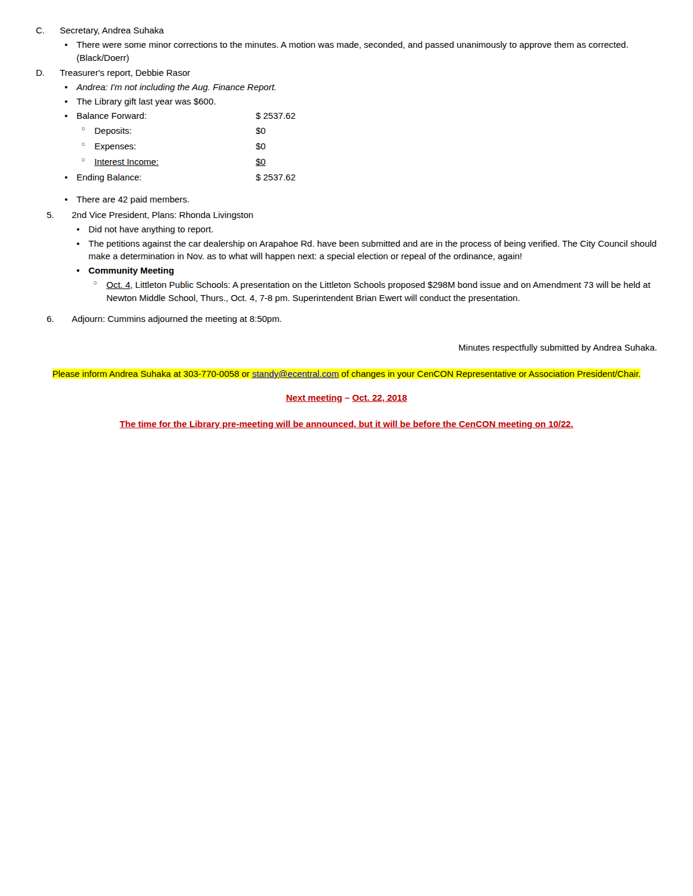C. Secretary, Andrea Suhaka
There were some minor corrections to the minutes. A motion was made, seconded, and passed unanimously to approve them as corrected. (Black/Doerr)
D. Treasurer's report, Debbie Rasor
Andrea: I'm not including the Aug. Finance Report.
The Library gift last year was $600.
| Balance Forward: | $ 2537.62 |
| Deposits: | $0 |
| Expenses: | $0 |
| Interest Income: | $0 |
| Ending Balance: | $ 2537.62 |
There are 42 paid members.
5. 2nd Vice President, Plans: Rhonda Livingston
Did not have anything to report.
The petitions against the car dealership on Arapahoe Rd. have been submitted and are in the process of being verified. The City Council should make a determination in Nov. as to what will happen next: a special election or repeal of the ordinance, again!
Community Meeting
Oct. 4, Littleton Public Schools: A presentation on the Littleton Schools proposed $298M bond issue and on Amendment 73 will be held at Newton Middle School, Thurs., Oct. 4, 7-8 pm. Superintendent Brian Ewert will conduct the presentation.
6. Adjourn: Cummins adjourned the meeting at 8:50pm.
Minutes respectfully submitted by Andrea Suhaka.
Please inform Andrea Suhaka at 303-770-0058 or standy@ecentral.com of changes in your CenCON Representative or Association President/Chair.
Next meeting – Oct. 22, 2018
The time for the Library pre-meeting will be announced, but it will be before the CenCON meeting on 10/22.